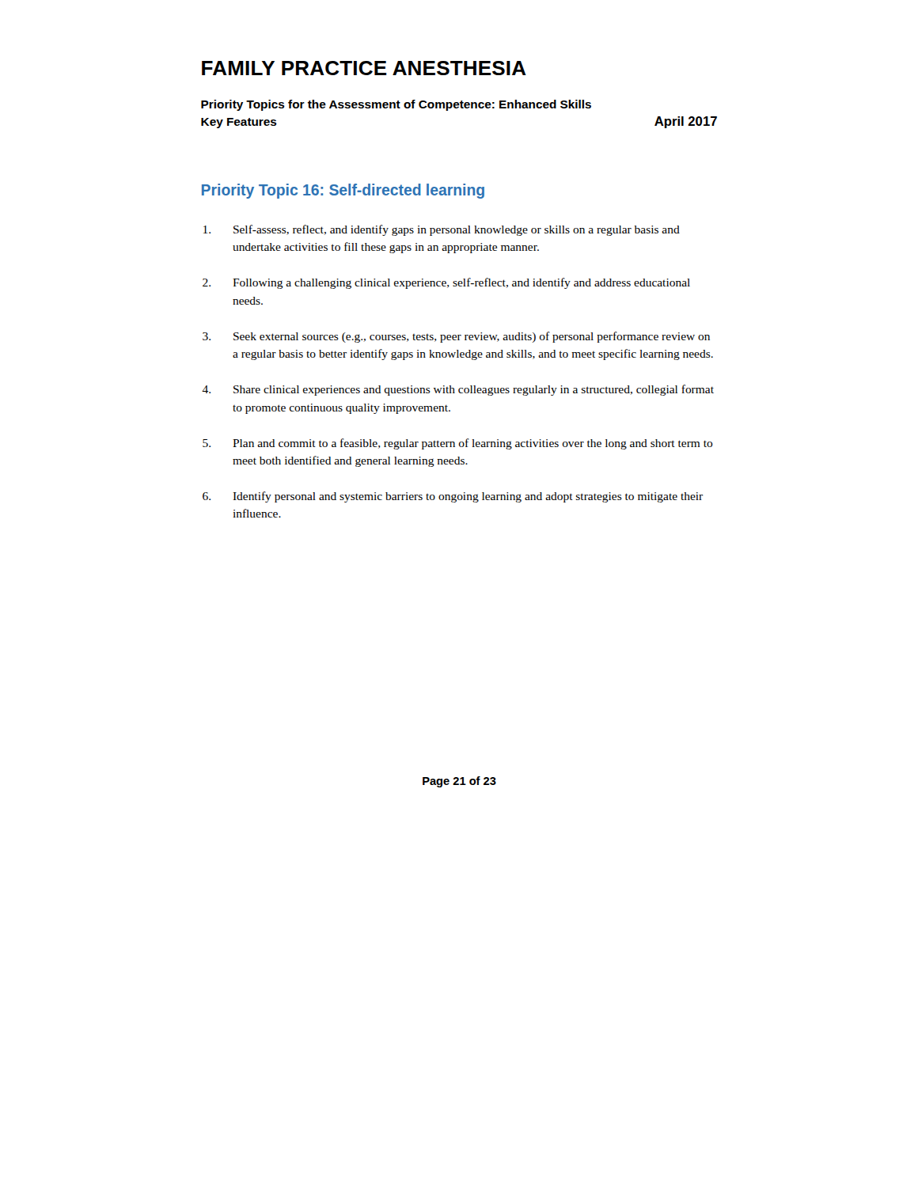FAMILY PRACTICE ANESTHESIA
Priority Topics for the Assessment of Competence: Enhanced Skills
Key Features
April 2017
Priority Topic 16: Self-directed learning
Self-assess, reflect, and identify gaps in personal knowledge or skills on a regular basis and undertake activities to fill these gaps in an appropriate manner.
Following a challenging clinical experience, self-reflect, and identify and address educational needs.
Seek external sources (e.g., courses, tests, peer review, audits) of personal performance review on a regular basis to better identify gaps in knowledge and skills, and to meet specific learning needs.
Share clinical experiences and questions with colleagues regularly in a structured, collegial format to promote continuous quality improvement.
Plan and commit to a feasible, regular pattern of learning activities over the long and short term to meet both identified and general learning needs.
Identify personal and systemic barriers to ongoing learning and adopt strategies to mitigate their influence.
Page 21 of 23